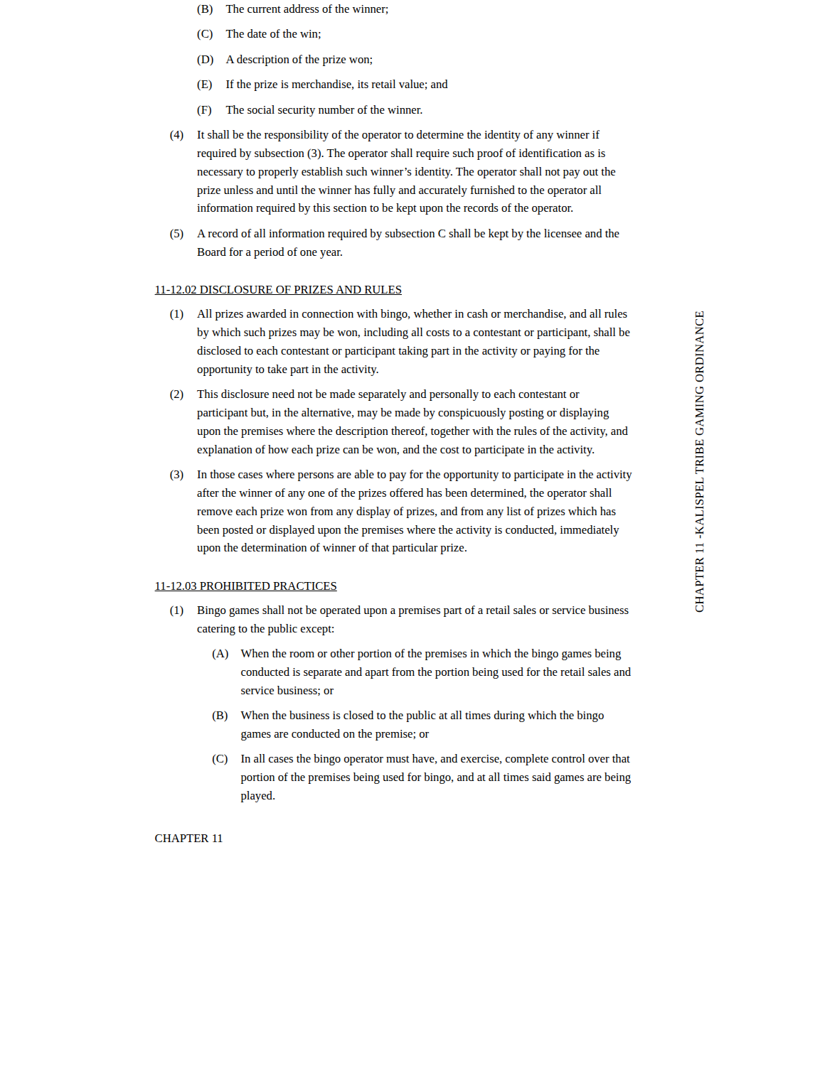CHAPTER 11 -KALISPEL TRIBE GAMING ORDINANCE
(B) The current address of the winner;
(C) The date of the win;
(D) A description of the prize won;
(E) If the prize is merchandise, its retail value; and
(F) The social security number of the winner.
(4) It shall be the responsibility of the operator to determine the identity of any winner if required by subsection (3). The operator shall require such proof of identification as is necessary to properly establish such winner’s identity. The operator shall not pay out the prize unless and until the winner has fully and accurately furnished to the operator all information required by this section to be kept upon the records of the operator.
(5) A record of all information required by subsection C shall be kept by the licensee and the Board for a period of one year.
11-12.02 DISCLOSURE OF PRIZES AND RULES
(1) All prizes awarded in connection with bingo, whether in cash or merchandise, and all rules by which such prizes may be won, including all costs to a contestant or participant, shall be disclosed to each contestant or participant taking part in the activity or paying for the opportunity to take part in the activity.
(2) This disclosure need not be made separately and personally to each contestant or participant but, in the alternative, may be made by conspicuously posting or displaying upon the premises where the description thereof, together with the rules of the activity, and explanation of how each prize can be won, and the cost to participate in the activity.
(3) In those cases where persons are able to pay for the opportunity to participate in the activity after the winner of any one of the prizes offered has been determined, the operator shall remove each prize won from any display of prizes, and from any list of prizes which has been posted or displayed upon the premises where the activity is conducted, immediately upon the determination of winner of that particular prize.
11-12.03 PROHIBITED PRACTICES
(1) Bingo games shall not be operated upon a premises part of a retail sales or service business catering to the public except:
(A) When the room or other portion of the premises in which the bingo games being conducted is separate and apart from the portion being used for the retail sales and service business; or
(B) When the business is closed to the public at all times during which the bingo games are conducted on the premise; or
(C) In all cases the bingo operator must have, and exercise, complete control over that portion of the premises being used for bingo, and at all times said games are being played.
CHAPTER 11